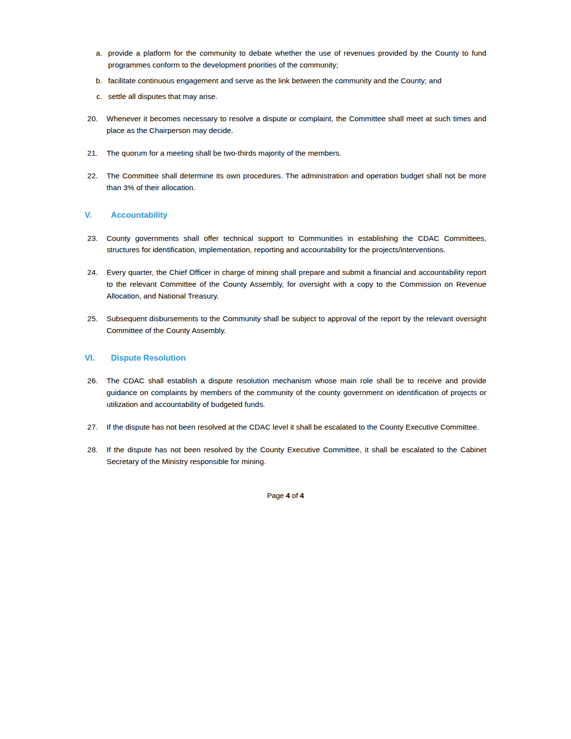provide a platform for the community to debate whether the use of revenues provided by the County to fund programmes conform to the development priorities of the community;
facilitate continuous engagement and serve as the link between the community and the County; and
settle all disputes that may arise.
Whenever it becomes necessary to resolve a dispute or complaint, the Committee shall meet at such times and place as the Chairperson may decide.
The quorum for a meeting shall be two-thirds majority of the members.
The Committee shall determine its own procedures. The administration and operation budget shall not be more than 3% of their allocation.
V. Accountability
County governments shall offer technical support to Communities in establishing the CDAC Committees, structures for identification, implementation, reporting and accountability for the projects/interventions.
Every quarter, the Chief Officer in charge of mining shall prepare and submit a financial and accountability report to the relevant Committee of the County Assembly, for oversight with a copy to the Commission on Revenue Allocation, and National Treasury.
Subsequent disbursements to the Community shall be subject to approval of the report by the relevant oversight Committee of the County Assembly.
VI. Dispute Resolution
The CDAC shall establish a dispute resolution mechanism whose main role shall be to receive and provide guidance on complaints by members of the community of the county government on identification of projects or utilization and accountability of budgeted funds.
If the dispute has not been resolved at the CDAC level it shall be escalated to the County Executive Committee.
If the dispute has not been resolved by the County Executive Committee, it shall be escalated to the Cabinet Secretary of the Ministry responsible for mining.
Page 4 of 4